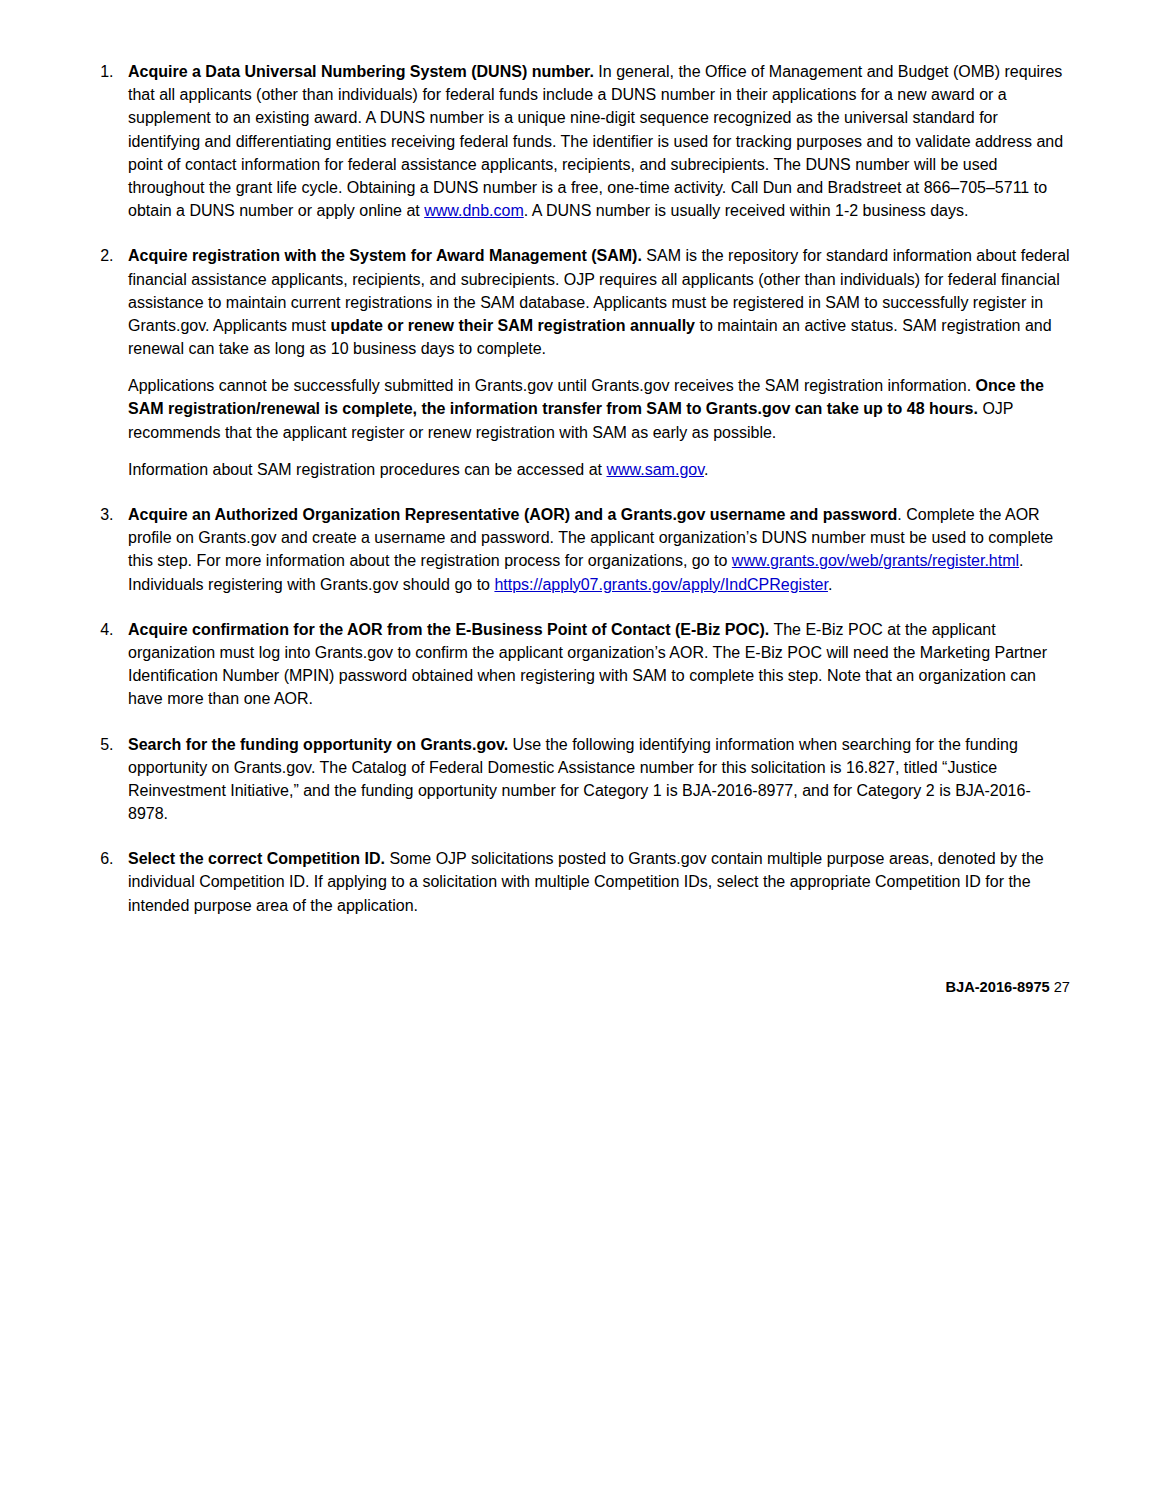Acquire a Data Universal Numbering System (DUNS) number. In general, the Office of Management and Budget (OMB) requires that all applicants (other than individuals) for federal funds include a DUNS number in their applications for a new award or a supplement to an existing award. A DUNS number is a unique nine-digit sequence recognized as the universal standard for identifying and differentiating entities receiving federal funds. The identifier is used for tracking purposes and to validate address and point of contact information for federal assistance applicants, recipients, and subrecipients. The DUNS number will be used throughout the grant life cycle. Obtaining a DUNS number is a free, one-time activity. Call Dun and Bradstreet at 866–705–5711 to obtain a DUNS number or apply online at www.dnb.com. A DUNS number is usually received within 1-2 business days.
Acquire registration with the System for Award Management (SAM). SAM is the repository for standard information about federal financial assistance applicants, recipients, and subrecipients. OJP requires all applicants (other than individuals) for federal financial assistance to maintain current registrations in the SAM database. Applicants must be registered in SAM to successfully register in Grants.gov. Applicants must update or renew their SAM registration annually to maintain an active status. SAM registration and renewal can take as long as 10 business days to complete.
Applications cannot be successfully submitted in Grants.gov until Grants.gov receives the SAM registration information. Once the SAM registration/renewal is complete, the information transfer from SAM to Grants.gov can take up to 48 hours. OJP recommends that the applicant register or renew registration with SAM as early as possible.
Information about SAM registration procedures can be accessed at www.sam.gov.
Acquire an Authorized Organization Representative (AOR) and a Grants.gov username and password. Complete the AOR profile on Grants.gov and create a username and password. The applicant organization’s DUNS number must be used to complete this step. For more information about the registration process for organizations, go to www.grants.gov/web/grants/register.html. Individuals registering with Grants.gov should go to https://apply07.grants.gov/apply/IndCPRegister.
Acquire confirmation for the AOR from the E-Business Point of Contact (E-Biz POC). The E-Biz POC at the applicant organization must log into Grants.gov to confirm the applicant organization’s AOR. The E-Biz POC will need the Marketing Partner Identification Number (MPIN) password obtained when registering with SAM to complete this step. Note that an organization can have more than one AOR.
Search for the funding opportunity on Grants.gov. Use the following identifying information when searching for the funding opportunity on Grants.gov. The Catalog of Federal Domestic Assistance number for this solicitation is 16.827, titled “Justice Reinvestment Initiative,” and the funding opportunity number for Category 1 is BJA-2016-8977, and for Category 2 is BJA-2016-8978.
Select the correct Competition ID. Some OJP solicitations posted to Grants.gov contain multiple purpose areas, denoted by the individual Competition ID. If applying to a solicitation with multiple Competition IDs, select the appropriate Competition ID for the intended purpose area of the application.
BJA-2016-897527